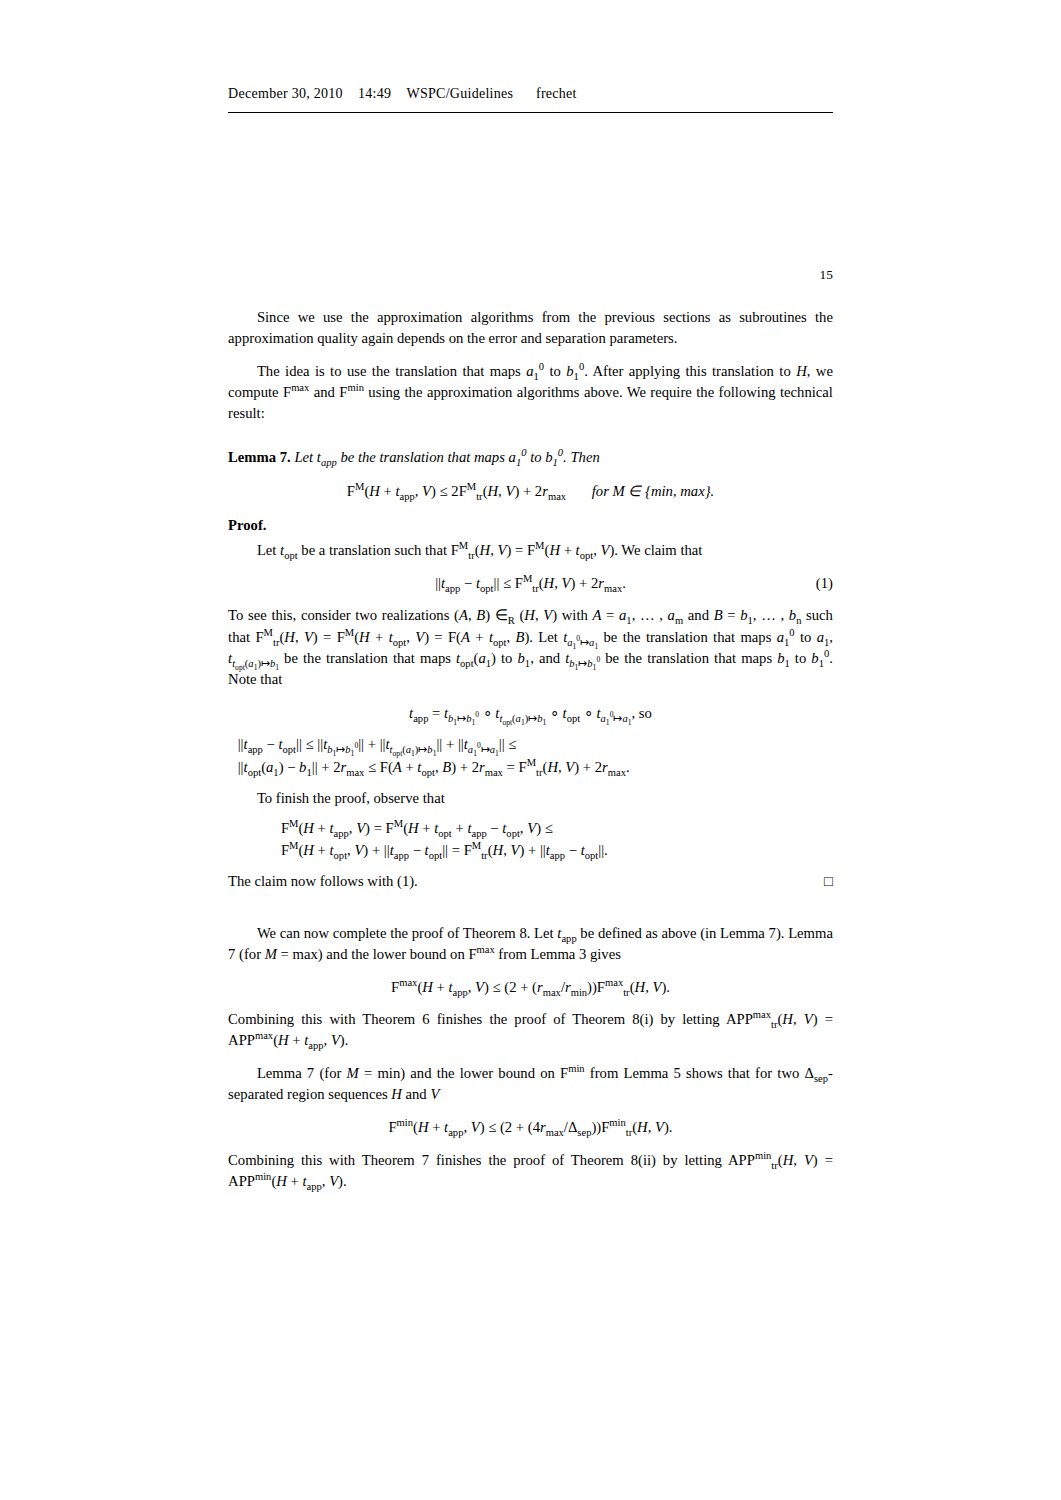December 30, 2010 14:49 WSPC/Guidelines frechet
15
Since we use the approximation algorithms from the previous sections as subroutines the approximation quality again depends on the error and separation parameters.
The idea is to use the translation that maps a10 to b10. After applying this translation to H, we compute Fmax and Fmin using the approximation algorithms above. We require the following technical result:
Lemma 7. Let tapp be the translation that maps a10 to b10. Then
FM(H + tapp, V) ≤ 2FMtr(H, V) + 2rmax for M ∈ {min, max}.
Proof.
Let topt be a translation such that FMtr(H, V) = FM(H + topt, V). We claim that
||tapp − topt|| ≤ FMtr(H, V) + 2rmax. (1)
To see this, consider two realizations (A, B) ∈R (H, V) with A = a1, … , am and B = b1, … , bn such that FMtr(H, V) = FM(H + topt, V) = F(A + topt, B). Let ta10↦a1 be the translation that maps a10 to a1, ttopt(a1)↦b1 be the translation that maps topt(a1) to b1, and tb1↦b10 be the translation that maps b1 to b10. Note that
tapp = tb1↦b10 ∘ ttopt(a1)↦b1 ∘ topt ∘ ta10↦a1, so
||tapp − topt|| ≤ ||tb1↦b10|| + ||ttopt(a1)↦b1|| + ||ta10↦a1|| ≤
||topt(a1) − b1|| + 2rmax ≤ F(A + topt, B) + 2rmax = FMtr(H, V) + 2rmax.
To finish the proof, observe that
FM(H + tapp, V) = FM(H + topt + tapp − topt, V) ≤
FM(H + topt, V) + ||tapp − topt|| = FMtr(H, V) + ||tapp − topt||.
The claim now follows with (1).□
We can now complete the proof of Theorem 8. Let tapp be defined as above (in Lemma 7). Lemma 7 (for M = max) and the lower bound on Fmax from Lemma 3 gives
Fmax(H + tapp, V) ≤ (2 + (rmax/rmin))Fmaxtr(H, V).
Combining this with Theorem 6 finishes the proof of Theorem 8(i) by letting APPmaxtr(H, V) = APPmax(H + tapp, V).
Lemma 7 (for M = min) and the lower bound on Fmin from Lemma 5 shows that for two Δsep-separated region sequences H and V
Fmin(H + tapp, V) ≤ (2 + (4rmax/Δsep))Fmintr(H, V).
Combining this with Theorem 7 finishes the proof of Theorem 8(ii) by letting APPmintr(H, V) = APPmin(H + tapp, V).